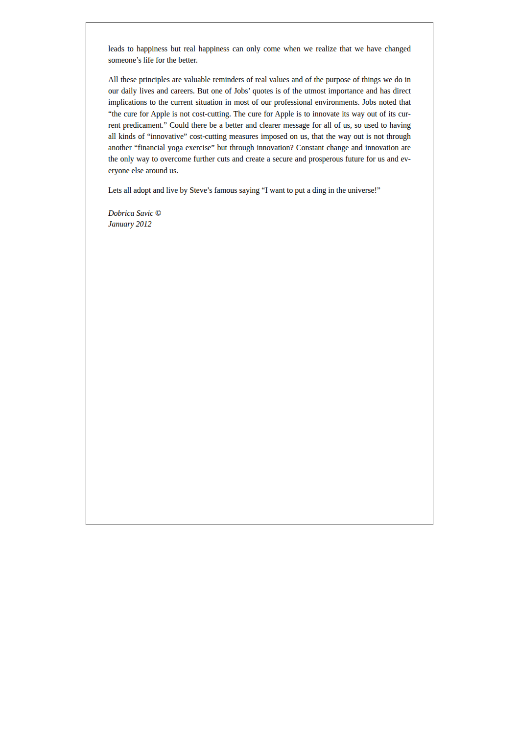leads to happiness but real happiness can only come when we realize that we have changed someone’s life for the better.
All these principles are valuable reminders of real values and of the purpose of things we do in our daily lives and careers. But one of Jobs’ quotes is of the utmost importance and has direct implications to the current situation in most of our professional environments. Jobs noted that “the cure for Apple is not cost-cutting. The cure for Apple is to innovate its way out of its current predicament.” Could there be a better and clearer message for all of us, so used to having all kinds of “innovative” cost-cutting measures imposed on us, that the way out is not through another “financial yoga exercise” but through innovation? Constant change and innovation are the only way to overcome further cuts and create a secure and prosperous future for us and everyone else around us.
Lets all adopt and live by Steve’s famous saying “I want to put a ding in the universe!”
Dobrica Savic © January 2012